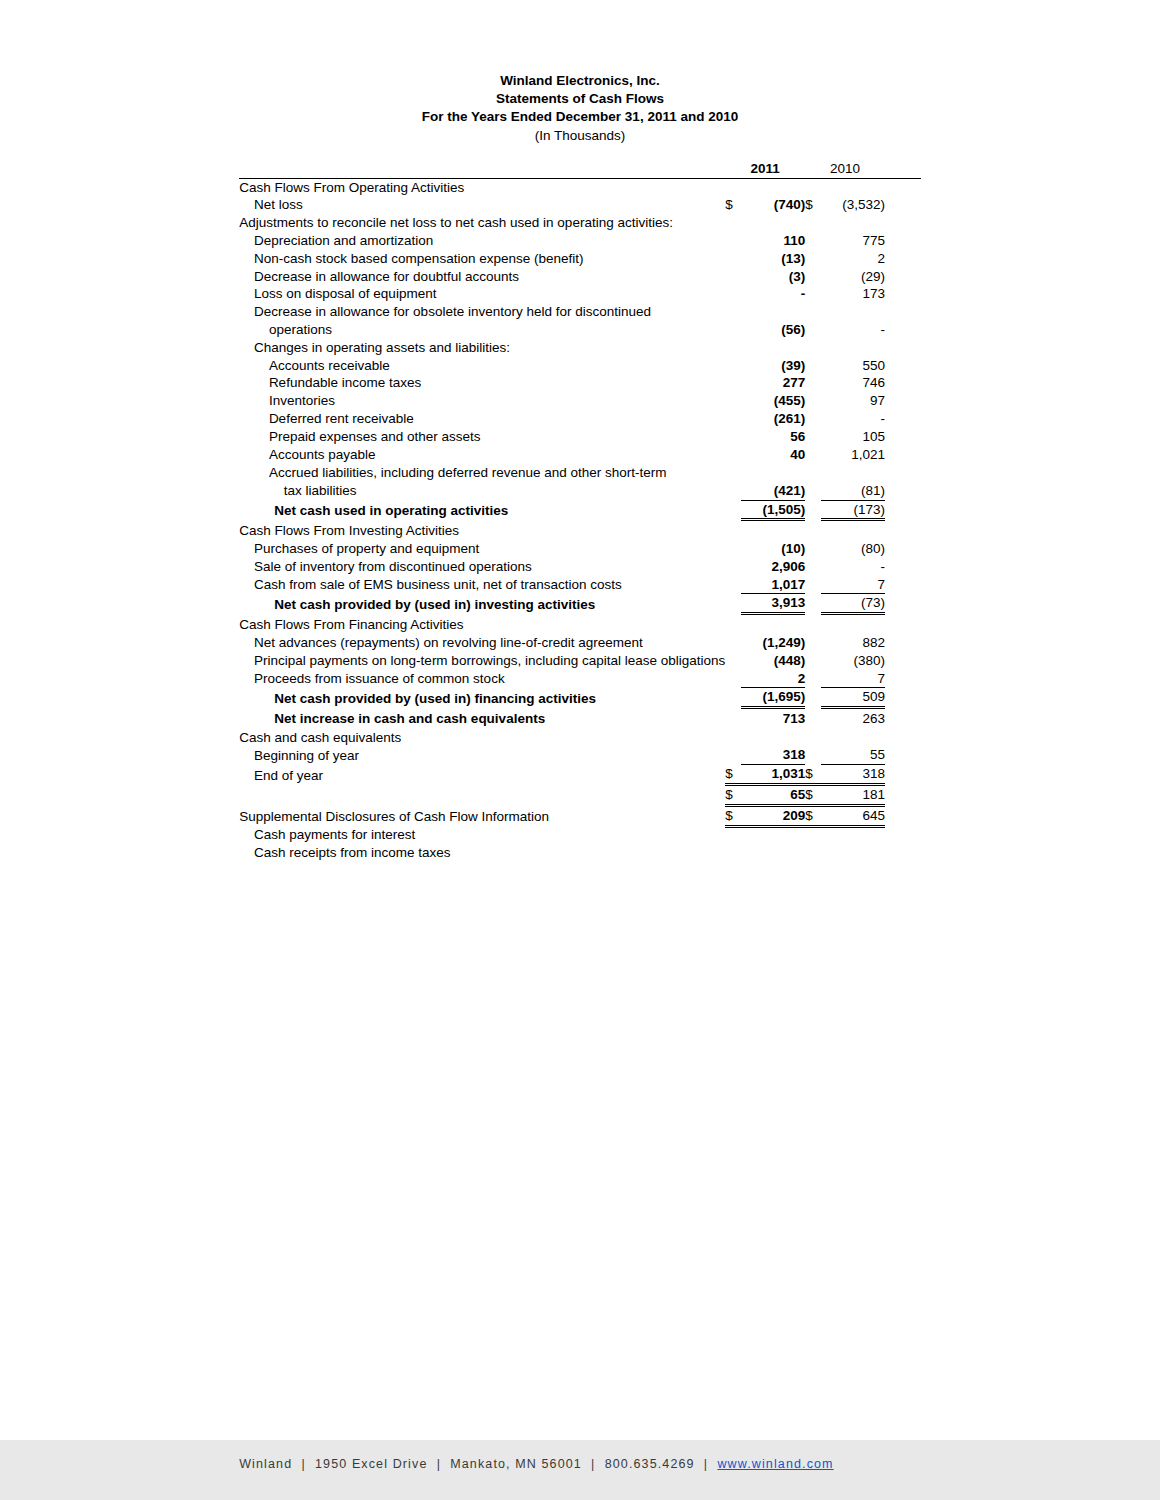Winland Electronics, Inc.
Statements of Cash Flows
For the Years Ended December 31, 2011 and 2010
(In Thousands)
| | 2011 | 2010 | |
| Cash Flows From Operating Activities | | | | | |
| Net loss | $ | (740) | $ | (3,532) | |
| Adjustments to reconcile net loss to net cash used in operating activities: | | | | | |
| Depreciation and amortization | | 110 | | 775 | |
| Non-cash stock based compensation expense (benefit) | | (13) | | 2 | |
| Decrease in allowance for doubtful accounts | | (3) | | (29) | |
| Loss on disposal of equipment | | - | | 173 | |
| Decrease in allowance for obsolete inventory held for discontinued | | | | | |
| operations | | (56) | | - | |
| Changes in operating assets and liabilities: | | | | | |
| Accounts receivable | | (39) | | 550 | |
| Refundable income taxes | | 277 | | 746 | |
| Inventories | | (455) | | 97 | |
| Deferred rent receivable | | (261) | | - | |
| Prepaid expenses and other assets | | 56 | | 105 | |
| Accounts payable | | 40 | | 1,021 | |
| Accrued liabilities, including deferred revenue and other short-term | | | | | |
| tax liabilities | | (421) | | (81) | |
| Net cash used in operating activities | | (1,505) | | (173) | |
| Cash Flows From Investing Activities | | | | | |
| Purchases of property and equipment | | (10) | | (80) | |
| Sale of inventory from discontinued operations | | 2,906 | | - | |
| Cash from sale of EMS business unit, net of transaction costs | | 1,017 | | 7 | |
| Net cash provided by (used in) investing activities | | 3,913 | | (73) | |
| Cash Flows From Financing Activities | | | | | |
| Net advances (repayments) on revolving line-of-credit agreement | | (1,249) | | 882 | |
| Principal payments on long-term borrowings, including capital lease obligations | | (448) | | (380) | |
| Proceeds from issuance of common stock | | 2 | | 7 | |
| Net cash provided by (used in) financing activities | | (1,695) | | 509 | |
| Net increase in cash and cash equivalents | | 713 | | 263 | |
| Cash and cash equivalents | | | | | |
| Beginning of year | | 318 | | 55 | |
| End of year | $ | 1,031 | $ | 318 | |
| | $ | 65 | $ | 181 | |
| Supplemental Disclosures of Cash Flow Information | $ | 209 | $ | 645 | |
| Cash payments for interest | | | | | |
| Cash receipts from income taxes | | | | | |
Winland | 1950 Excel Drive | Mankato, MN 56001 | 800.635.4269 | www.winland.com